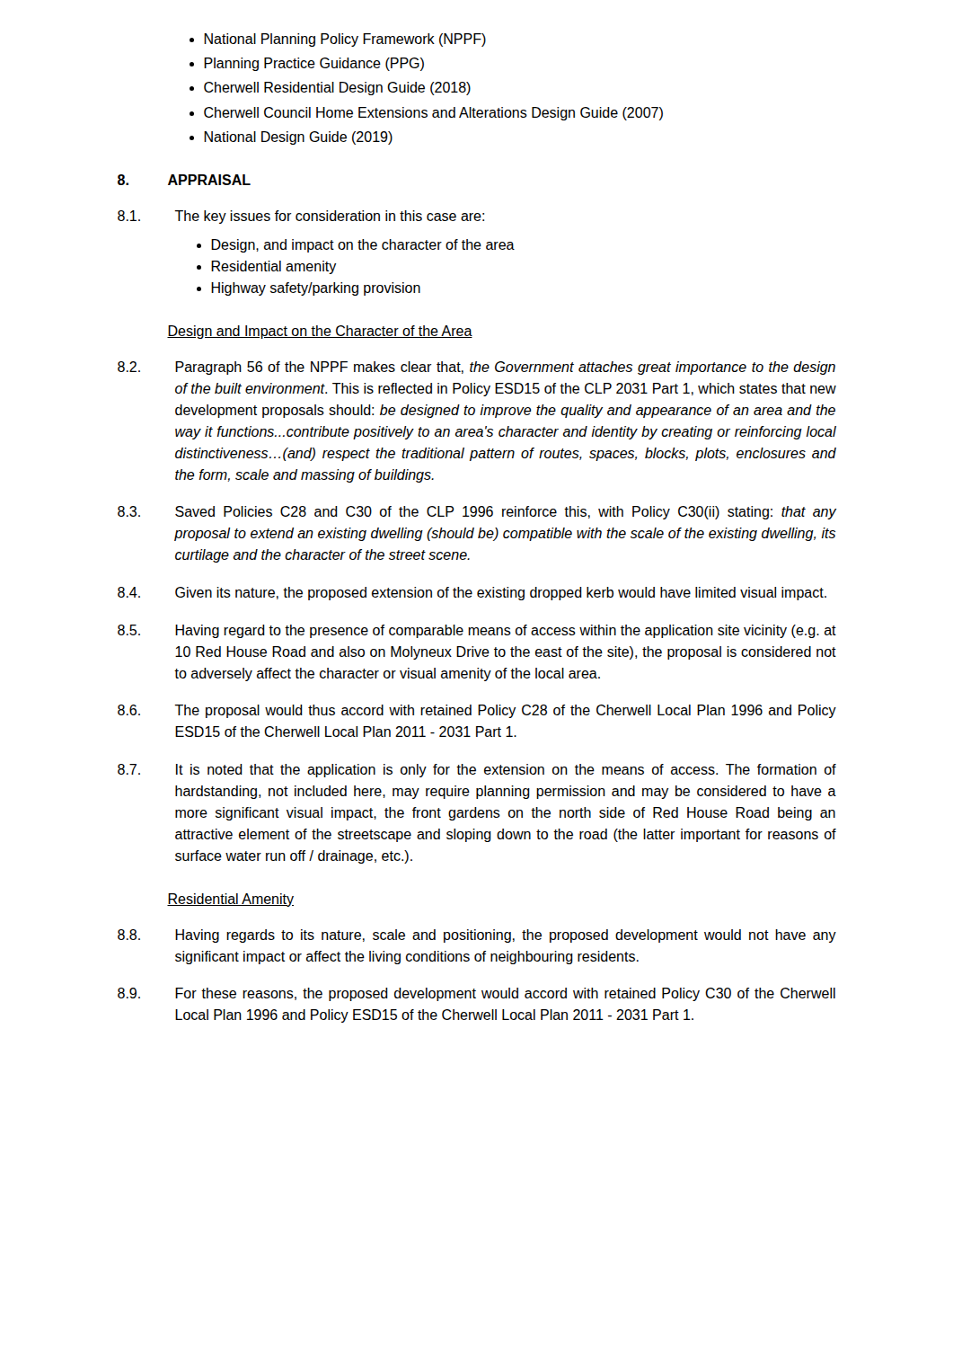National Planning Policy Framework (NPPF)
Planning Practice Guidance (PPG)
Cherwell Residential Design Guide (2018)
Cherwell Council Home Extensions and Alterations Design Guide (2007)
National Design Guide (2019)
8. APPRAISAL
8.1.
The key issues for consideration in this case are:
Design, and impact on the character of the area
Residential amenity
Highway safety/parking provision
Design and Impact on the Character of the Area
8.2.
Paragraph 56 of the NPPF makes clear that, the Government attaches great importance to the design of the built environment. This is reflected in Policy ESD15 of the CLP 2031 Part 1, which states that new development proposals should: be designed to improve the quality and appearance of an area and the way it functions...contribute positively to an area's character and identity by creating or reinforcing local distinctiveness…(and) respect the traditional pattern of routes, spaces, blocks, plots, enclosures and the form, scale and massing of buildings.
8.3.
Saved Policies C28 and C30 of the CLP 1996 reinforce this, with Policy C30(ii) stating: that any proposal to extend an existing dwelling (should be) compatible with the scale of the existing dwelling, its curtilage and the character of the street scene.
8.4.
Given its nature, the proposed extension of the existing dropped kerb would have limited visual impact.
8.5.
Having regard to the presence of comparable means of access within the application site vicinity (e.g. at 10 Red House Road and also on Molyneux Drive to the east of the site), the proposal is considered not to adversely affect the character or visual amenity of the local area.
8.6.
The proposal would thus accord with retained Policy C28 of the Cherwell Local Plan 1996 and Policy ESD15 of the Cherwell Local Plan 2011 - 2031 Part 1.
8.7.
It is noted that the application is only for the extension on the means of access. The formation of hardstanding, not included here, may require planning permission and may be considered to have a more significant visual impact, the front gardens on the north side of Red House Road being an attractive element of the streetscape and sloping down to the road (the latter important for reasons of surface water run off / drainage, etc.).
Residential Amenity
8.8.
Having regards to its nature, scale and positioning, the proposed development would not have any significant impact or affect the living conditions of neighbouring residents.
8.9.
For these reasons, the proposed development would accord with retained Policy C30 of the Cherwell Local Plan 1996 and Policy ESD15 of the Cherwell Local Plan 2011 - 2031 Part 1.